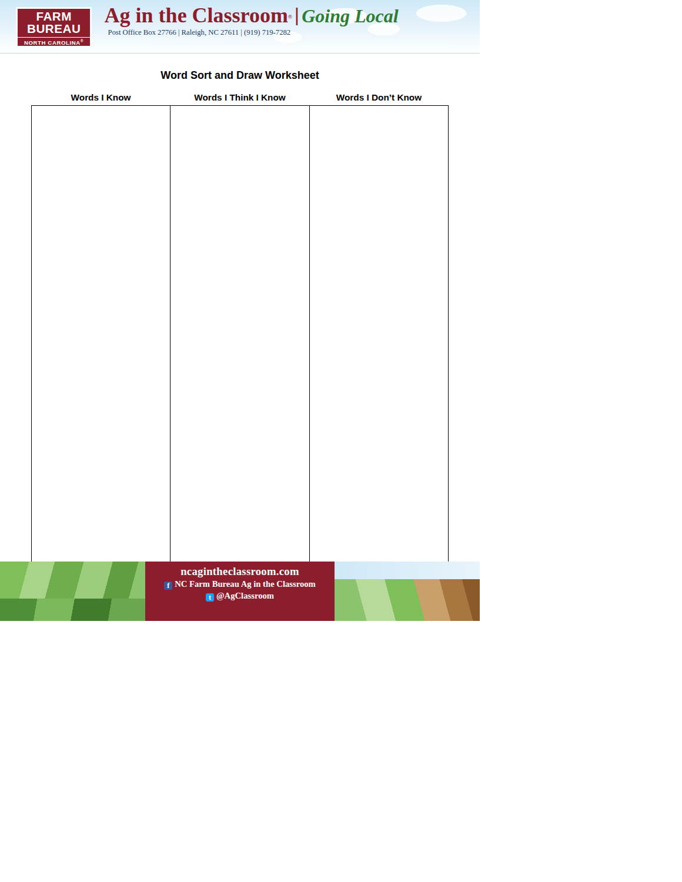FARM BUREAU NORTH CAROLINA®
Ag in the Classroom®|Going Local
Post Office Box 27766 | Raleigh, NC 27611 | (919) 719-7282
Word Sort and Draw Worksheet
| Words I Know | Words I Think I Know | Words I Don’t Know |
| --- | --- | --- |
ncagintheclassroom.com
f NC Farm Bureau Ag in the Classroom
t@AgClassroom